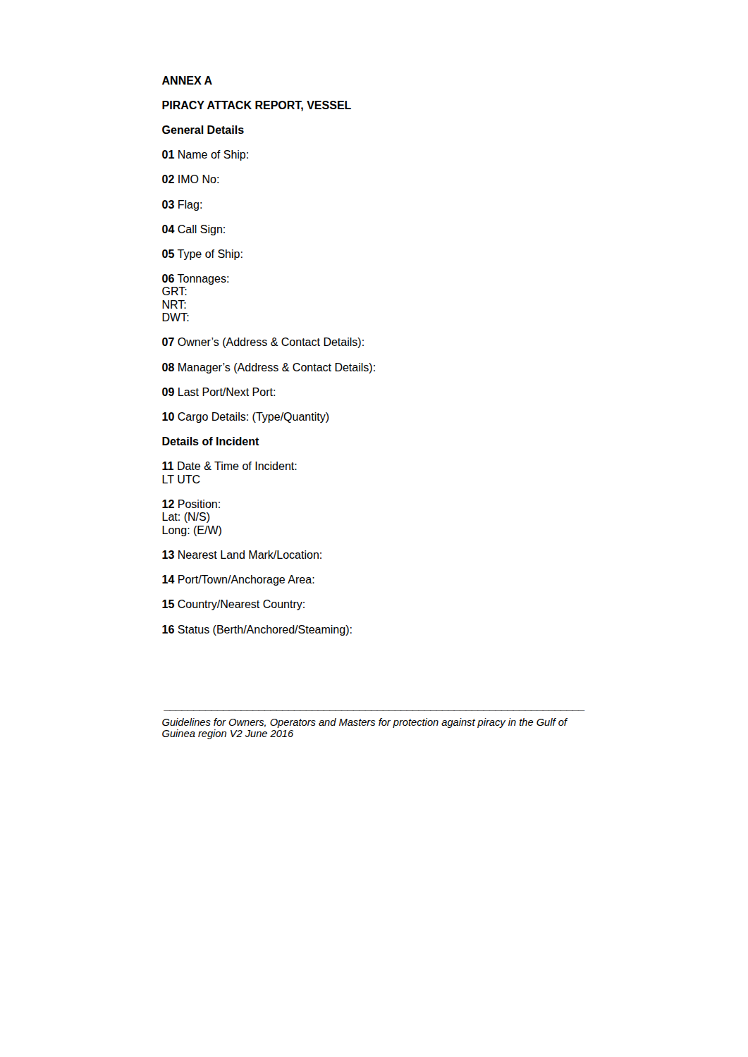ANNEX A
PIRACY ATTACK REPORT, VESSEL
General Details
01 Name of Ship:
02 IMO No:
03 Flag:
04 Call Sign:
05 Type of Ship:
06 Tonnages:
GRT:
NRT:
DWT:
07 Owner’s (Address & Contact Details):
08 Manager’s (Address & Contact Details):
09 Last Port/Next Port:
10 Cargo Details: (Type/Quantity)
Details of Incident
11 Date & Time of Incident:
LT UTC
12 Position:
Lat: (N/S)
Long: (E/W)
13 Nearest Land Mark/Location:
14 Port/Town/Anchorage Area:
15 Country/Nearest Country:
16 Status (Berth/Anchored/Steaming):
_______________________________________________________________________
Guidelines for Owners, Operators and Masters for protection against piracy in the Gulf of Guinea region V2 June 2016